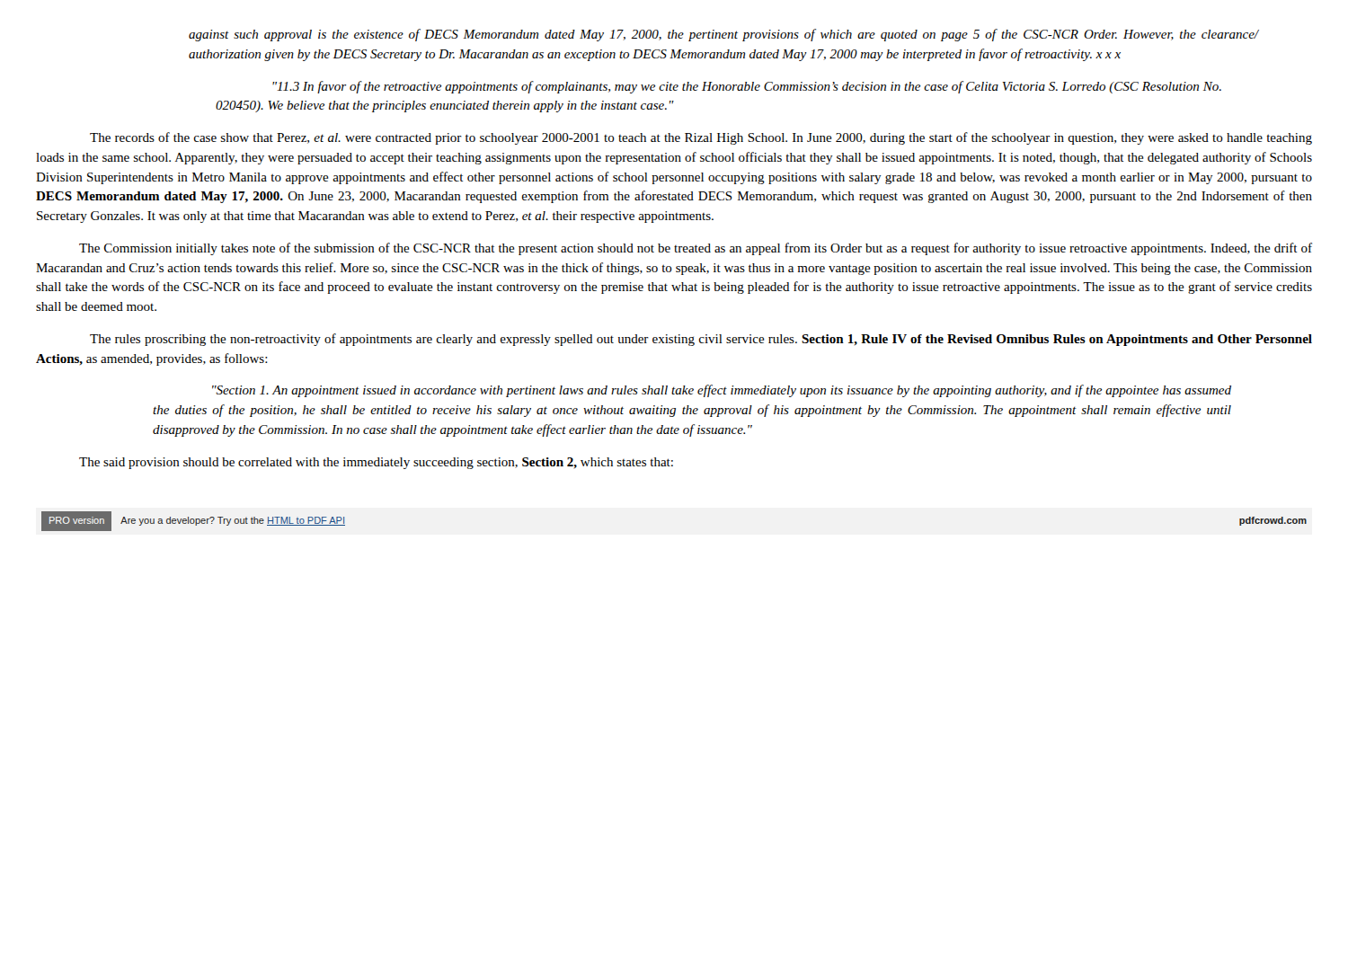against such approval is the existence of DECS Memorandum dated May 17, 2000, the pertinent provisions of which are quoted on page 5 of the CSC-NCR Order. However, the clearance/ authorization given by the DECS Secretary to Dr. Macarandan as an exception to DECS Memorandum dated May 17, 2000 may be interpreted in favor of retroactivity. x x x
"11.3 In favor of the retroactive appointments of complainants, may we cite the Honorable Commission’s decision in the case of Celita Victoria S. Lorredo (CSC Resolution No. 020450). We believe that the principles enunciated therein apply in the instant case."
The records of the case show that Perez, et al. were contracted prior to schoolyear 2000-2001 to teach at the Rizal High School. In June 2000, during the start of the schoolyear in question, they were asked to handle teaching loads in the same school. Apparently, they were persuaded to accept their teaching assignments upon the representation of school officials that they shall be issued appointments. It is noted, though, that the delegated authority of Schools Division Superintendents in Metro Manila to approve appointments and effect other personnel actions of school personnel occupying positions with salary grade 18 and below, was revoked a month earlier or in May 2000, pursuant to DECS Memorandum dated May 17, 2000. On June 23, 2000, Macarandan requested exemption from the aforestated DECS Memorandum, which request was granted on August 30, 2000, pursuant to the 2nd Indorsement of then Secretary Gonzales. It was only at that time that Macarandan was able to extend to Perez, et al. their respective appointments.
The Commission initially takes note of the submission of the CSC-NCR that the present action should not be treated as an appeal from its Order but as a request for authority to issue retroactive appointments. Indeed, the drift of Macarandan and Cruz’s action tends towards this relief. More so, since the CSC-NCR was in the thick of things, so to speak, it was thus in a more vantage position to ascertain the real issue involved. This being the case, the Commission shall take the words of the CSC-NCR on its face and proceed to evaluate the instant controversy on the premise that what is being pleaded for is the authority to issue retroactive appointments. The issue as to the grant of service credits shall be deemed moot.
The rules proscribing the non-retroactivity of appointments are clearly and expressly spelled out under existing civil service rules. Section 1, Rule IV of the Revised Omnibus Rules on Appointments and Other Personnel Actions, as amended, provides, as follows:
"Section 1. An appointment issued in accordance with pertinent laws and rules shall take effect immediately upon its issuance by the appointing authority, and if the appointee has assumed the duties of the position, he shall be entitled to receive his salary at once without awaiting the approval of his appointment by the Commission. The appointment shall remain effective until disapproved by the Commission. In no case shall the appointment take effect earlier than the date of issuance."
The said provision should be correlated with the immediately succeeding section, Section 2, which states that:
PRO version Are you a developer? Try out the HTML to PDF API pdfcrowd.com